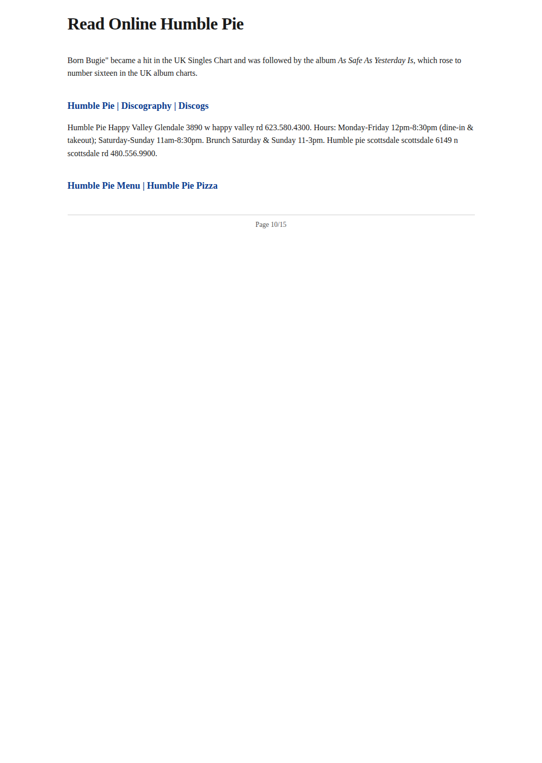Read Online Humble Pie
Born Bugie" became a hit in the UK Singles Chart and was followed by the album As Safe As Yesterday Is, which rose to number sixteen in the UK album charts.
Humble Pie | Discography | Discogs
Humble Pie Happy Valley Glendale 3890 w happy valley rd 623.580.4300. Hours: Monday-Friday 12pm-8:30pm (dine-in & takeout); Saturday-Sunday 11am-8:30pm. Brunch Saturday & Sunday 11-3pm. Humble pie scottsdale scottsdale 6149 n scottsdale rd 480.556.9900.
Humble Pie Menu | Humble Pie Pizza
Page 10/15